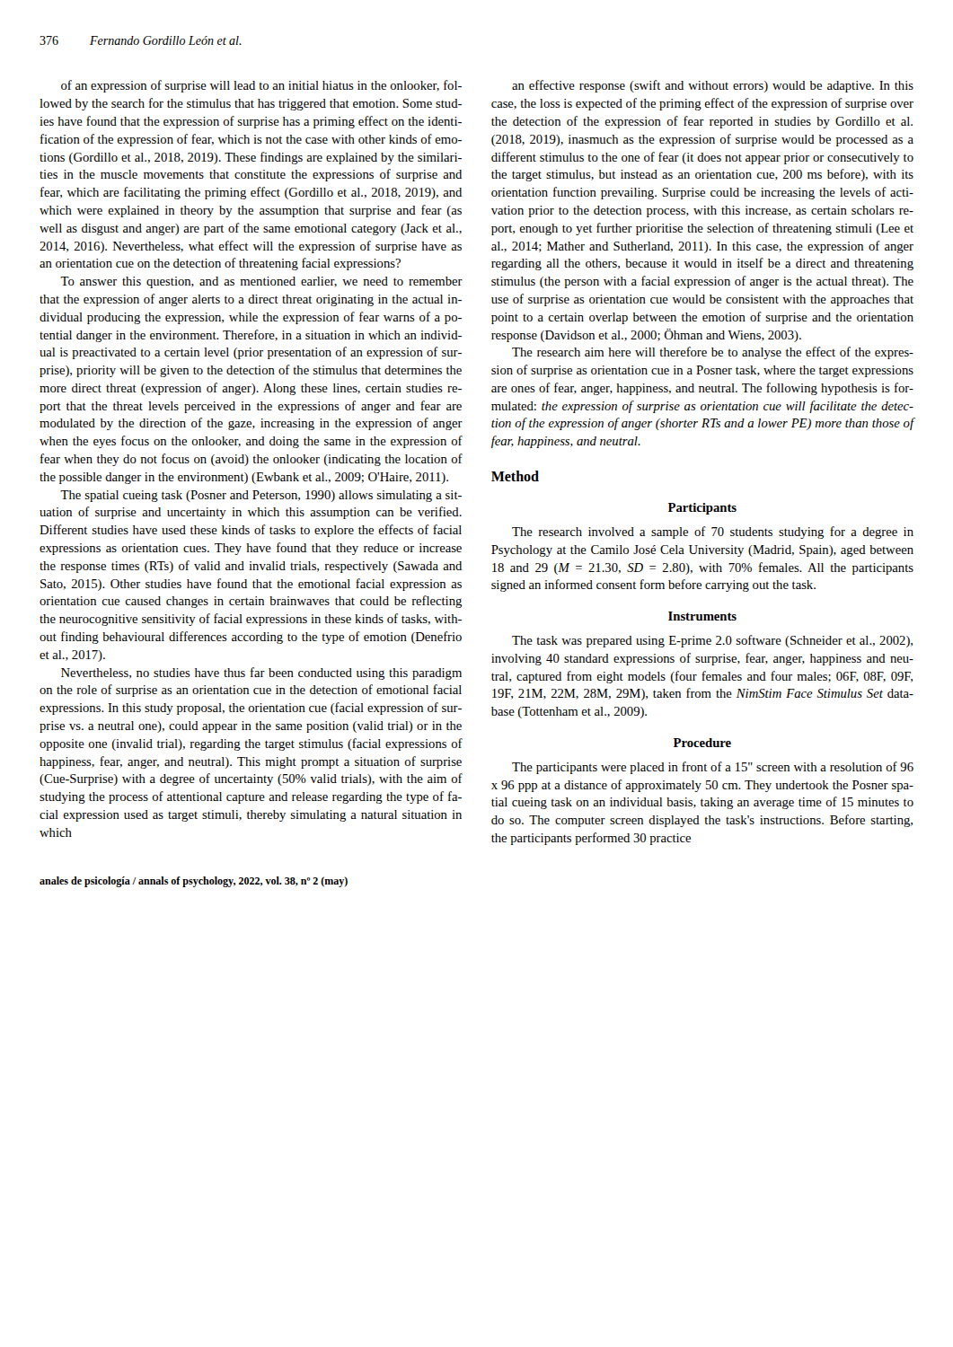376 Fernando Gordillo León et al.
of an expression of surprise will lead to an initial hiatus in the onlooker, followed by the search for the stimulus that has triggered that emotion. Some studies have found that the expression of surprise has a priming effect on the identification of the expression of fear, which is not the case with other kinds of emotions (Gordillo et al., 2018, 2019). These findings are explained by the similarities in the muscle movements that constitute the expressions of surprise and fear, which are facilitating the priming effect (Gordillo et al., 2018, 2019), and which were explained in theory by the assumption that surprise and fear (as well as disgust and anger) are part of the same emotional category (Jack et al., 2014, 2016). Nevertheless, what effect will the expression of surprise have as an orientation cue on the detection of threatening facial expressions?
To answer this question, and as mentioned earlier, we need to remember that the expression of anger alerts to a direct threat originating in the actual individual producing the expression, while the expression of fear warns of a potential danger in the environment. Therefore, in a situation in which an individual is preactivated to a certain level (prior presentation of an expression of surprise), priority will be given to the detection of the stimulus that determines the more direct threat (expression of anger). Along these lines, certain studies report that the threat levels perceived in the expressions of anger and fear are modulated by the direction of the gaze, increasing in the expression of anger when the eyes focus on the onlooker, and doing the same in the expression of fear when they do not focus on (avoid) the onlooker (indicating the location of the possible danger in the environment) (Ewbank et al., 2009; O'Haire, 2011).
The spatial cueing task (Posner and Peterson, 1990) allows simulating a situation of surprise and uncertainty in which this assumption can be verified. Different studies have used these kinds of tasks to explore the effects of facial expressions as orientation cues. They have found that they reduce or increase the response times (RTs) of valid and invalid trials, respectively (Sawada and Sato, 2015). Other studies have found that the emotional facial expression as orientation cue caused changes in certain brainwaves that could be reflecting the neurocognitive sensitivity of facial expressions in these kinds of tasks, without finding behavioural differences according to the type of emotion (Denefrio et al., 2017).
Nevertheless, no studies have thus far been conducted using this paradigm on the role of surprise as an orientation cue in the detection of emotional facial expressions. In this study proposal, the orientation cue (facial expression of surprise vs. a neutral one), could appear in the same position (valid trial) or in the opposite one (invalid trial), regarding the target stimulus (facial expressions of happiness, fear, anger, and neutral). This might prompt a situation of surprise (Cue-Surprise) with a degree of uncertainty (50% valid trials), with the aim of studying the process of attentional capture and release regarding the type of facial expression used as target stimuli, thereby simulating a natural situation in which
an effective response (swift and without errors) would be adaptive. In this case, the loss is expected of the priming effect of the expression of surprise over the detection of the expression of fear reported in studies by Gordillo et al. (2018, 2019), inasmuch as the expression of surprise would be processed as a different stimulus to the one of fear (it does not appear prior or consecutively to the target stimulus, but instead as an orientation cue, 200 ms before), with its orientation function prevailing. Surprise could be increasing the levels of activation prior to the detection process, with this increase, as certain scholars report, enough to yet further prioritise the selection of threatening stimuli (Lee et al., 2014; Mather and Sutherland, 2011). In this case, the expression of anger regarding all the others, because it would in itself be a direct and threatening stimulus (the person with a facial expression of anger is the actual threat). The use of surprise as orientation cue would be consistent with the approaches that point to a certain overlap between the emotion of surprise and the orientation response (Davidson et al., 2000; Öhman and Wiens, 2003).
The research aim here will therefore be to analyse the effect of the expression of surprise as orientation cue in a Posner task, where the target expressions are ones of fear, anger, happiness, and neutral. The following hypothesis is formulated: the expression of surprise as orientation cue will facilitate the detection of the expression of anger (shorter RTs and a lower PE) more than those of fear, happiness, and neutral.
Method
Participants
The research involved a sample of 70 students studying for a degree in Psychology at the Camilo José Cela University (Madrid, Spain), aged between 18 and 29 (M = 21.30, SD = 2.80), with 70% females. All the participants signed an informed consent form before carrying out the task.
Instruments
The task was prepared using E-prime 2.0 software (Schneider et al., 2002), involving 40 standard expressions of surprise, fear, anger, happiness and neutral, captured from eight models (four females and four males; 06F, 08F, 09F, 19F, 21M, 22M, 28M, 29M), taken from the NimStim Face Stimulus Set database (Tottenham et al., 2009).
Procedure
The participants were placed in front of a 15" screen with a resolution of 96 x 96 ppp at a distance of approximately 50 cm. They undertook the Posner spatial cueing task on an individual basis, taking an average time of 15 minutes to do so. The computer screen displayed the task's instructions. Before starting, the participants performed 30 practice
anales de psicología / annals of psychology, 2022, vol. 38, nº 2 (may)